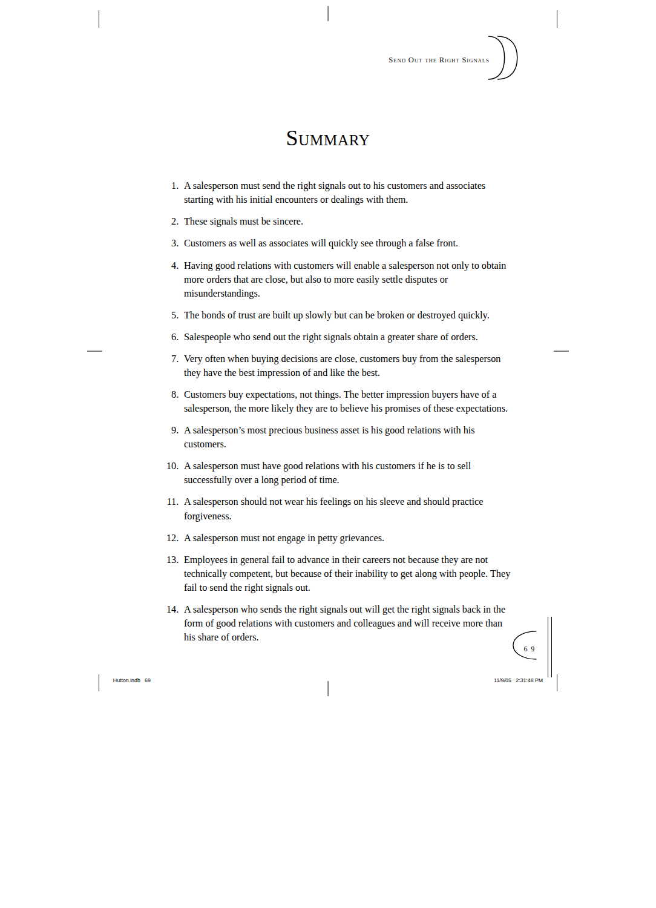Send Out the Right Signals
Summary
A salesperson must send the right signals out to his customers and associates starting with his initial encounters or dealings with them.
These signals must be sincere.
Customers as well as associates will quickly see through a false front.
Having good relations with customers will enable a salesperson not only to obtain more orders that are close, but also to more easily settle disputes or misunderstandings.
The bonds of trust are built up slowly but can be broken or destroyed quickly.
Salespeople who send out the right signals obtain a greater share of orders.
Very often when buying decisions are close, customers buy from the salesperson they have the best impression of and like the best.
Customers buy expectations, not things. The better impression buyers have of a salesperson, the more likely they are to believe his promises of these expectations.
A salesperson’s most precious business asset is his good relations with his customers.
A salesperson must have good relations with his customers if he is to sell successfully over a long period of time.
A salesperson should not wear his feelings on his sleeve and should practice forgiveness.
A salesperson must not engage in petty grievances.
Employees in general fail to advance in their careers not because they are not technically competent, but because of their inability to get along with people. They fail to send the right signals out.
A salesperson who sends the right signals out will get the right signals back in the form of good relations with customers and colleagues and will receive more than his share of orders.
6 9
Hutton.indb 69 11/9/05 2:31:48 PM